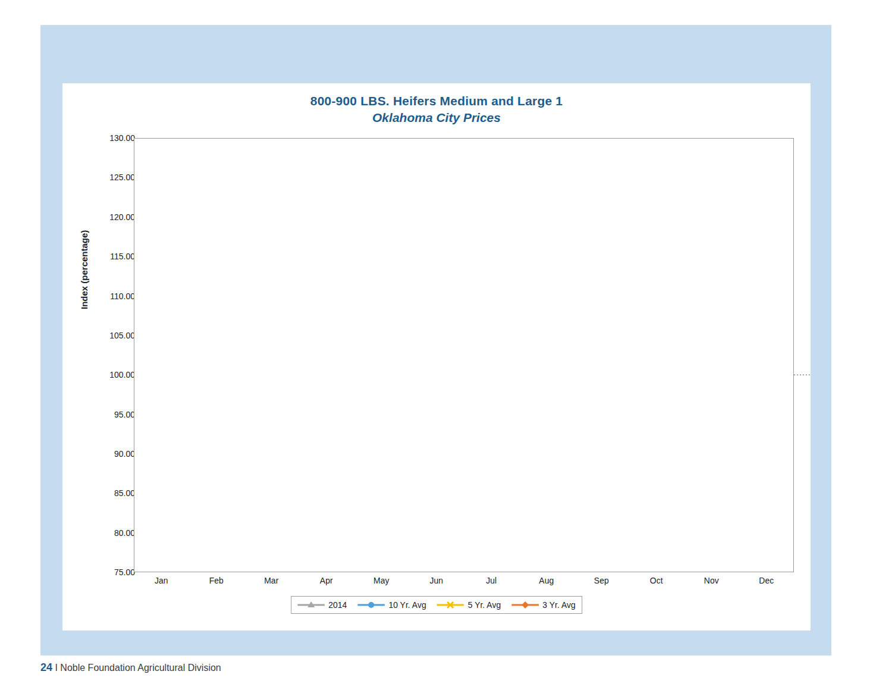800-900 LBS. Heifers Medium and Large 1
Oklahoma City Prices
Index (percentage)
130.00
125.00
120.00
115.00
110.00
105.00
100.00
95.00
90.00
85.00
80.00
75.00
Jan
Feb
Mar
Apr
May
Jun
Jul
Aug
Sep
Oct
Nov
Dec
2014
10 Yr. Avg
5 Yr. Avg
3 Yr. Avg
24 I Noble Foundation Agricultural Division